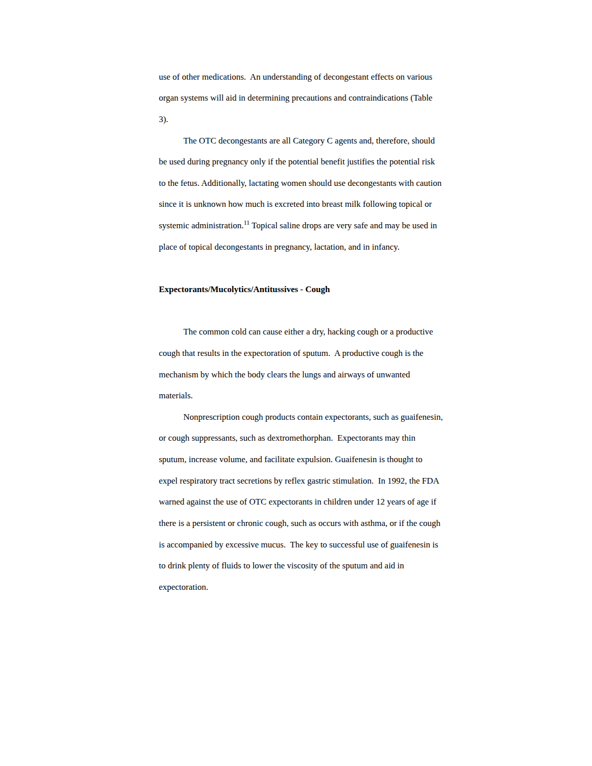use of other medications. An understanding of decongestant effects on various organ systems will aid in determining precautions and contraindications (Table 3).
The OTC decongestants are all Category C agents and, therefore, should be used during pregnancy only if the potential benefit justifies the potential risk to the fetus. Additionally, lactating women should use decongestants with caution since it is unknown how much is excreted into breast milk following topical or systemic administration.11 Topical saline drops are very safe and may be used in place of topical decongestants in pregnancy, lactation, and in infancy.
Expectorants/Mucolytics/Antitussives - Cough
The common cold can cause either a dry, hacking cough or a productive cough that results in the expectoration of sputum. A productive cough is the mechanism by which the body clears the lungs and airways of unwanted materials.
Nonprescription cough products contain expectorants, such as guaifenesin, or cough suppressants, such as dextromethorphan. Expectorants may thin sputum, increase volume, and facilitate expulsion. Guaifenesin is thought to expel respiratory tract secretions by reflex gastric stimulation. In 1992, the FDA warned against the use of OTC expectorants in children under 12 years of age if there is a persistent or chronic cough, such as occurs with asthma, or if the cough is accompanied by excessive mucus. The key to successful use of guaifenesin is to drink plenty of fluids to lower the viscosity of the sputum and aid in expectoration.